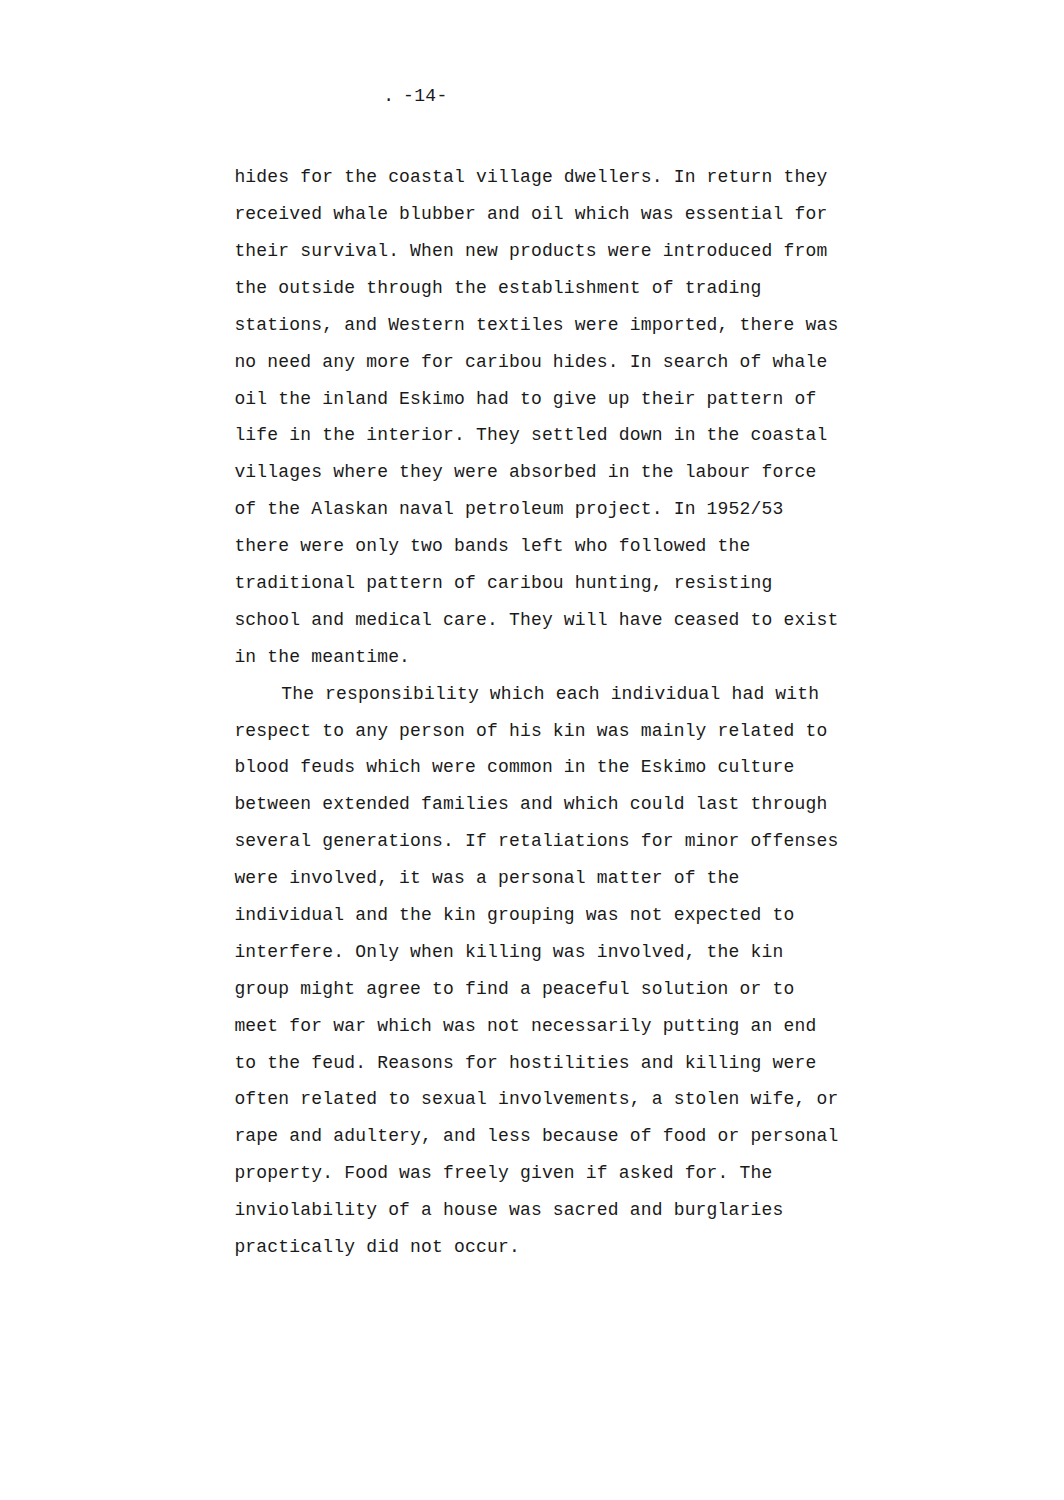.-14-
hides for the coastal village dwellers. In return they received whale blubber and oil which was essential for their survival. When new products were introduced from the outside through the establishment of trading stations, and Western textiles were imported, there was no need any more for caribou hides. In search of whale oil the inland Eskimo had to give up their pattern of life in the interior. They settled down in the coastal villages where they were absorbed in the labour force of the Alaskan naval petroleum project. In 1952/53 there were only two bands left who followed the traditional pattern of caribou hunting, resisting school and medical care. They will have ceased to exist in the meantime.
The responsibility which each individual had with respect to any person of his kin was mainly related to blood feuds which were common in the Eskimo culture between extended families and which could last through several generations. If retaliations for minor offenses were involved, it was a personal matter of the individual and the kin grouping was not expected to interfere. Only when killing was involved, the kin group might agree to find a peaceful solution or to meet for war which was not necessarily putting an end to the feud. Reasons for hostilities and killing were often related to sexual involvements, a stolen wife, or rape and adultery, and less because of food or personal property. Food was freely given if asked for. The inviolability of a house was sacred and burglaries practically did not occur.